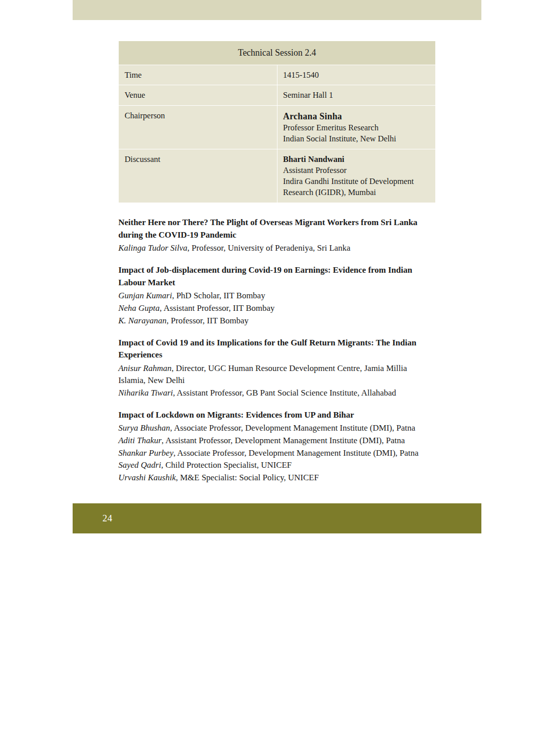| Technical Session 2.4 |
| Time | 1415-1540 |
| Venue | Seminar Hall 1 |
| Chairperson | Archana Sinha Professor Emeritus Research Indian Social Institute, New Delhi |
| Discussant | Bharti Nandwani Assistant Professor Indira Gandhi Institute of Development Research (IGIDR), Mumbai |
Neither Here nor There? The Plight of Overseas Migrant Workers from Sri Lanka during the COVID-19 Pandemic
Kalinga Tudor Silva, Professor, University of Peradeniya, Sri Lanka
Impact of Job-displacement during Covid-19 on Earnings: Evidence from Indian Labour Market
Gunjan Kumari, PhD Scholar, IIT Bombay Neha Gupta, Assistant Professor, IIT Bombay K. Narayanan, Professor, IIT Bombay
Impact of Covid 19 and its Implications for the Gulf Return Migrants: The Indian Experiences
Anisur Rahman, Director, UGC Human Resource Development Centre, Jamia Millia Islamia, New Delhi Niharika Tiwari, Assistant Professor, GB Pant Social Science Institute, Allahabad
Impact of Lockdown on Migrants: Evidences from UP and Bihar
Surya Bhushan, Associate Professor, Development Management Institute (DMI), Patna Aditi Thakur, Assistant Professor, Development Management Institute (DMI), Patna Shankar Purbey, Associate Professor, Development Management Institute (DMI), Patna Sayed Qadri, Child Protection Specialist, UNICEF Urvashi Kaushik, M&E Specialist: Social Policy, UNICEF
24